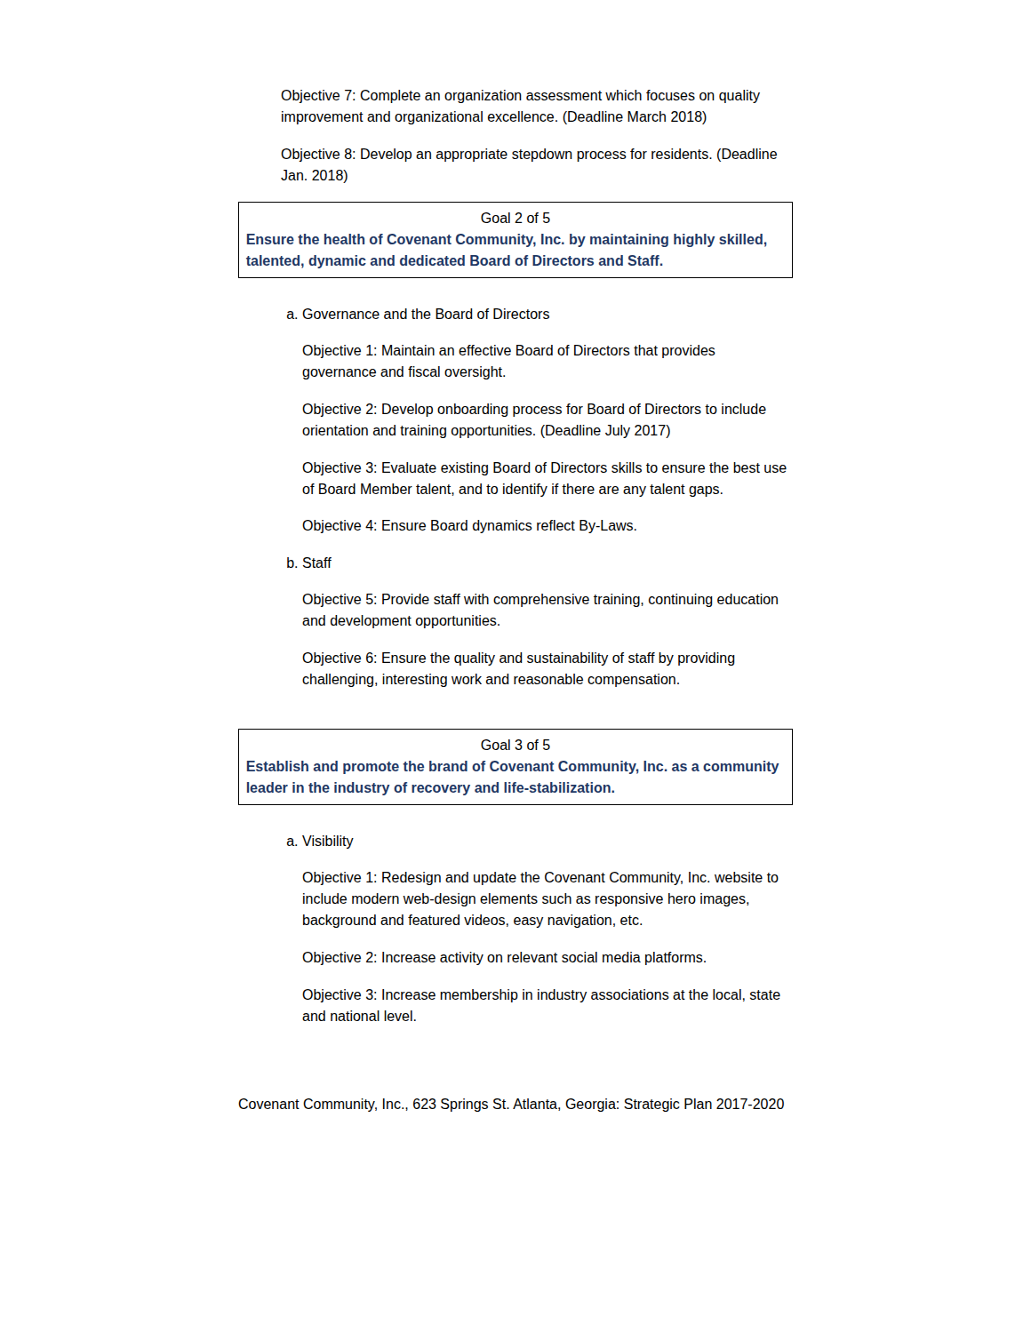Objective 7: Complete an organization assessment which focuses on quality improvement and organizational excellence. (Deadline March 2018)
Objective 8: Develop an appropriate stepdown process for residents. (Deadline Jan. 2018)
Goal 2 of 5
Ensure the health of Covenant Community, Inc. by maintaining highly skilled, talented, dynamic and dedicated Board of Directors and Staff.
Governance and the Board of Directors
Objective 1: Maintain an effective Board of Directors that provides governance and fiscal oversight.
Objective 2: Develop onboarding process for Board of Directors to include orientation and training opportunities. (Deadline July 2017)
Objective 3: Evaluate existing Board of Directors skills to ensure the best use of Board Member talent, and to identify if there are any talent gaps.
Objective 4: Ensure Board dynamics reflect By-Laws.
Staff
Objective 5: Provide staff with comprehensive training, continuing education and development opportunities.
Objective 6: Ensure the quality and sustainability of staff by providing challenging, interesting work and reasonable compensation.
Goal 3 of 5
Establish and promote the brand of Covenant Community, Inc. as a community leader in the industry of recovery and life-stabilization.
Visibility
Objective 1: Redesign and update the Covenant Community, Inc. website to include modern web-design elements such as responsive hero images, background and featured videos, easy navigation, etc.
Objective 2: Increase activity on relevant social media platforms.
Objective 3: Increase membership in industry associations at the local, state and national level.
Covenant Community, Inc., 623 Springs St. Atlanta, Georgia: Strategic Plan 2017-2020